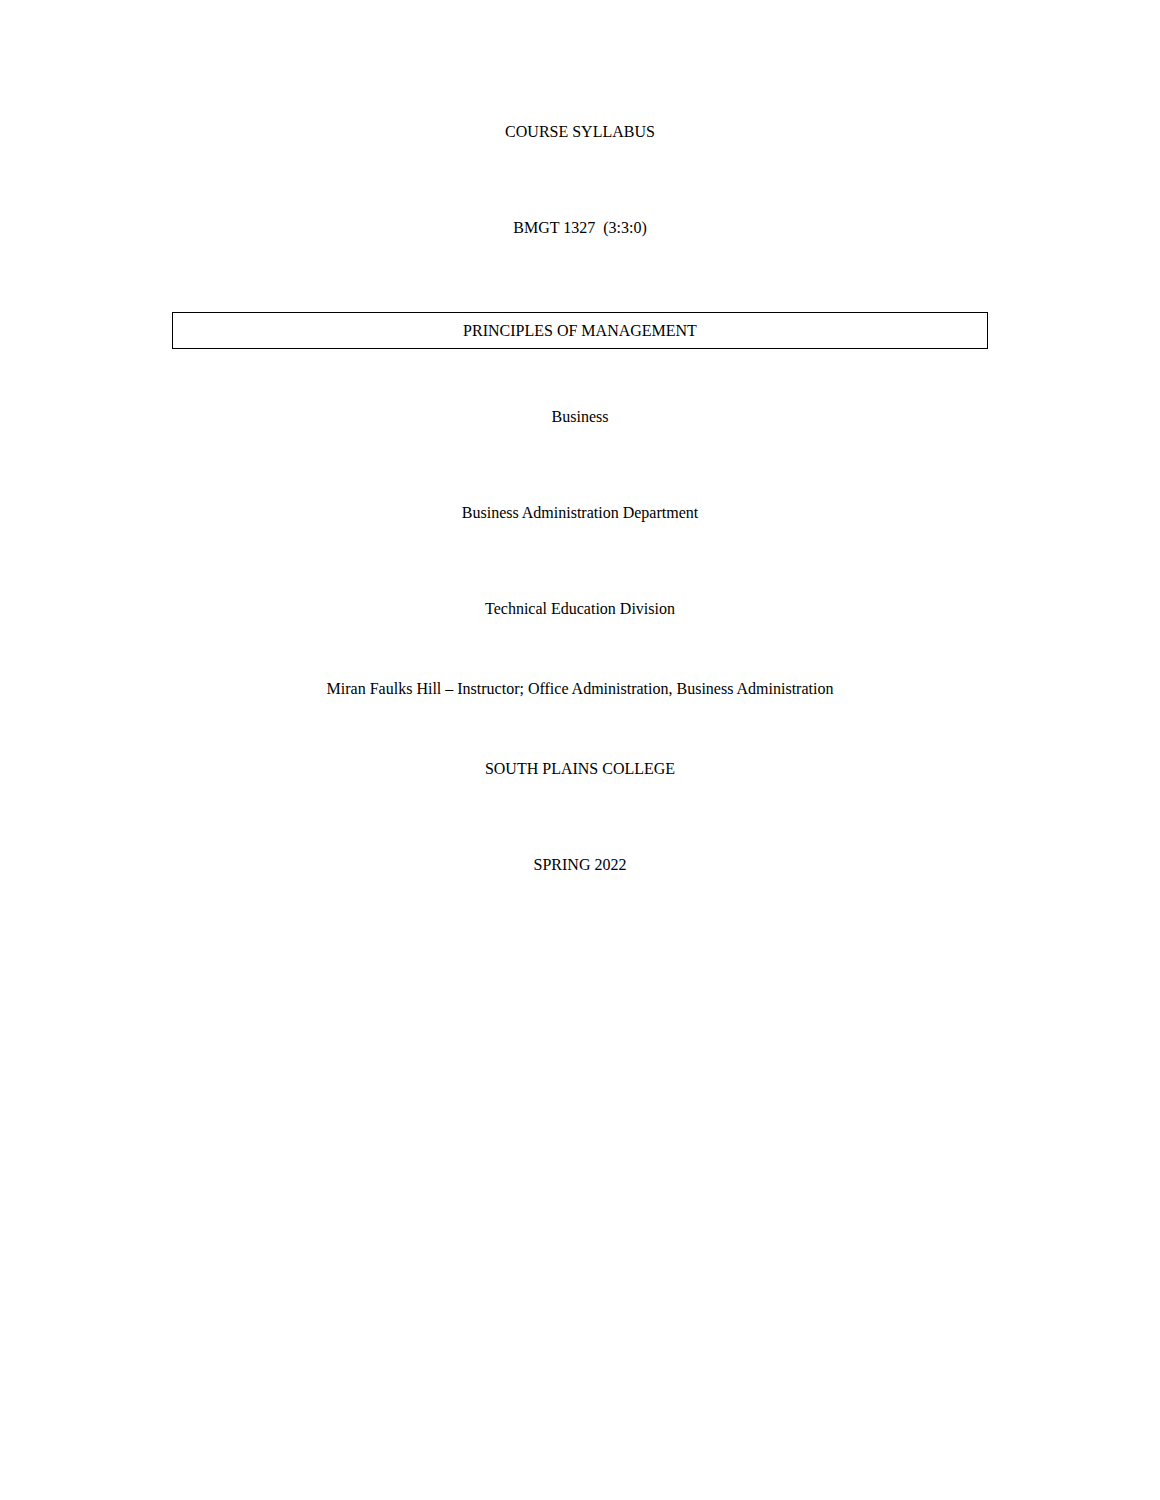COURSE SYLLABUS
BMGT 1327 (3:3:0)
PRINCIPLES OF MANAGEMENT
Business
Business Administration Department
Technical Education Division
Miran Faulks Hill – Instructor; Office Administration, Business Administration
SOUTH PLAINS COLLEGE
SPRING 2022